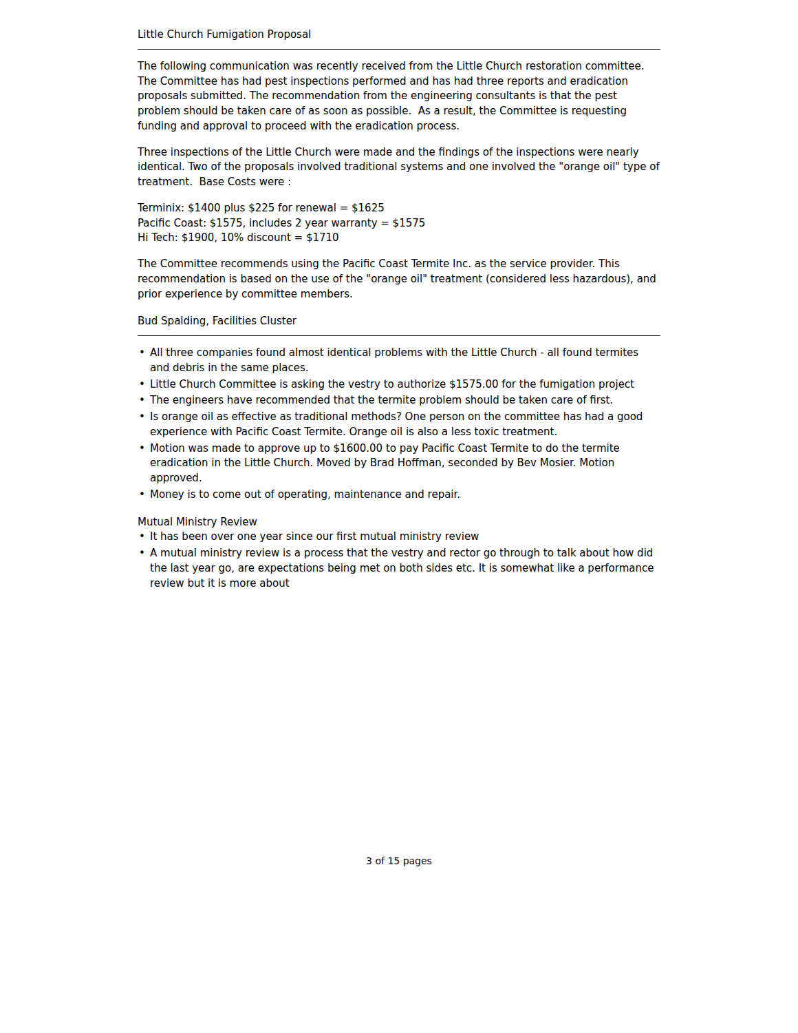Little Church Fumigation Proposal
The following communication was recently received from the Little Church restoration committee. The Committee has had pest inspections performed and has had three reports and eradication proposals submitted. The recommendation from the engineering consultants is that the pest problem should be taken care of as soon as possible. As a result, the Committee is requesting funding and approval to proceed with the eradication process.
Three inspections of the Little Church were made and the findings of the inspections were nearly identical. Two of the proposals involved traditional systems and one involved the "orange oil" type of treatment. Base Costs were :
Terminix: $1400 plus $225 for renewal = $1625
Pacific Coast: $1575, includes 2 year warranty = $1575
Hi Tech: $1900, 10% discount = $1710
The Committee recommends using the Pacific Coast Termite Inc. as the service provider. This recommendation is based on the use of the "orange oil" treatment (considered less hazardous), and prior experience by committee members.
Bud Spalding, Facilities Cluster
All three companies found almost identical problems with the Little Church - all found termites and debris in the same places.
Little Church Committee is asking the vestry to authorize $1575.00 for the fumigation project
The engineers have recommended that the termite problem should be taken care of first.
Is orange oil as effective as traditional methods? One person on the committee has had a good experience with Pacific Coast Termite. Orange oil is also a less toxic treatment.
Motion was made to approve up to $1600.00 to pay Pacific Coast Termite to do the termite eradication in the Little Church. Moved by Brad Hoffman, seconded by Bev Mosier. Motion approved.
Money is to come out of operating, maintenance and repair.
Mutual Ministry Review
It has been over one year since our first mutual ministry review
A mutual ministry review is a process that the vestry and rector go through to talk about how did the last year go, are expectations being met on both sides etc. It is somewhat like a performance review but it is more about
3 of 15 pages